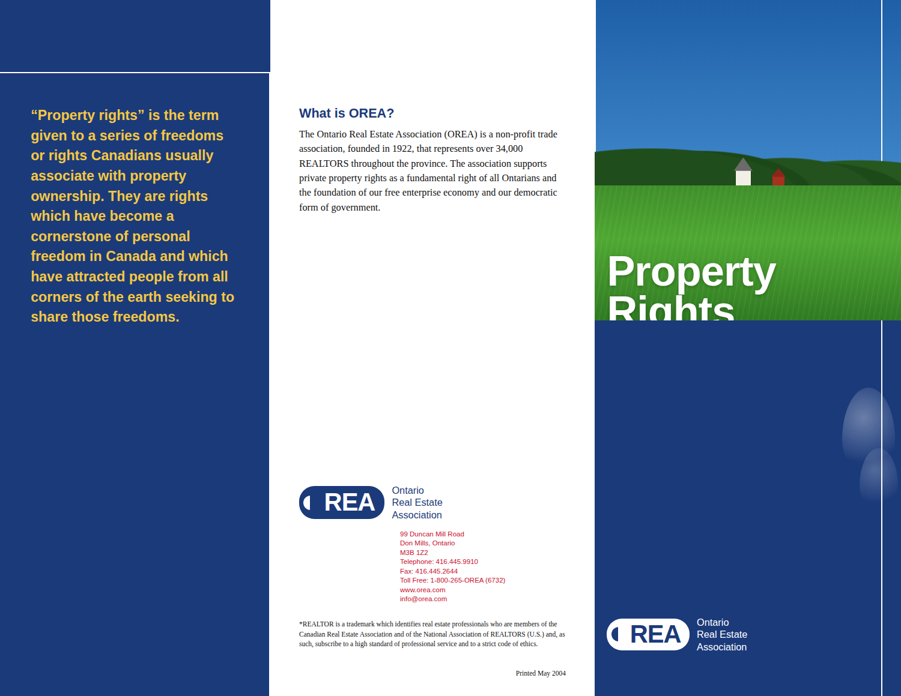“Property rights” is the term given to a series of freedoms or rights Canadians usually associate with property ownership. They are rights which have become a cornerstone of personal freedom in Canada and which have attracted people from all corners of the earth seeking to share those freedoms.
What is OREA?
The Ontario Real Estate Association (OREA) is a non-profit trade association, founded in 1922, that represents over 34,000 REALTORS throughout the province. The association supports private property rights as a fundamental right of all Ontarians and the foundation of our free enterprise economy and our democratic form of government.
REA Ontario
Real Estate
Association
99 Duncan Mill Road
Don Mills, Ontario
M3B 1Z2
Telephone: 416.445.9910
Fax: 416.445.2644
Toll Free: 1-800-265-OREA (6732)
www.orea.com
info@orea.com
*REALTOR is a trademark which identifies real estate professionals who are members of the Canadian Real Estate Association and of the National Association of REALTORS (U.S.) and, as such, subscribe to a high standard of professional service and to a strict code of ethics.
Printed May 2004
Property
Rights
REA Ontario
Real Estate
Association